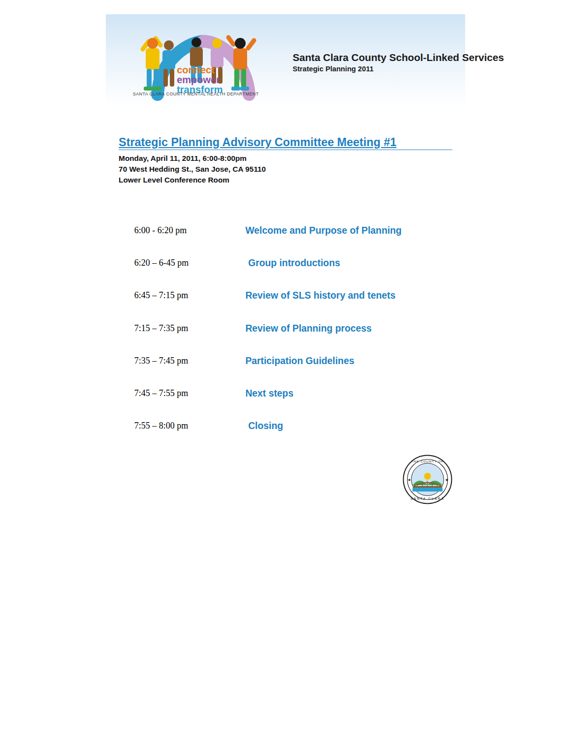connect
empower
transform
SANTA CLARA COUNTY MENTAL HEALTH DEPARTMENT
Santa Clara County School-Linked Services
Strategic Planning 2011
Strategic Planning Advisory Committee Meeting #1
Monday, April 11, 2011, 6:00-8:00pm
70 West Hedding St., San Jose, CA 95110
Lower Level Conference Room
| 6:00 - 6:20 pm | Welcome and Purpose of Planning |
| 6:20 – 6-45 pm | Group introductions |
| 6:45 – 7:15 pm | Review of SLS history and tenets |
| 7:15 – 7:35 pm | Review of Planning process |
| 7:35 – 7:45 pm | Participation Guidelines |
| 7:45 – 7:55 pm | Next steps |
| 7:55 – 8:00 pm | Closing |
THE COUNTY OF SANTA CLARA ★ ★